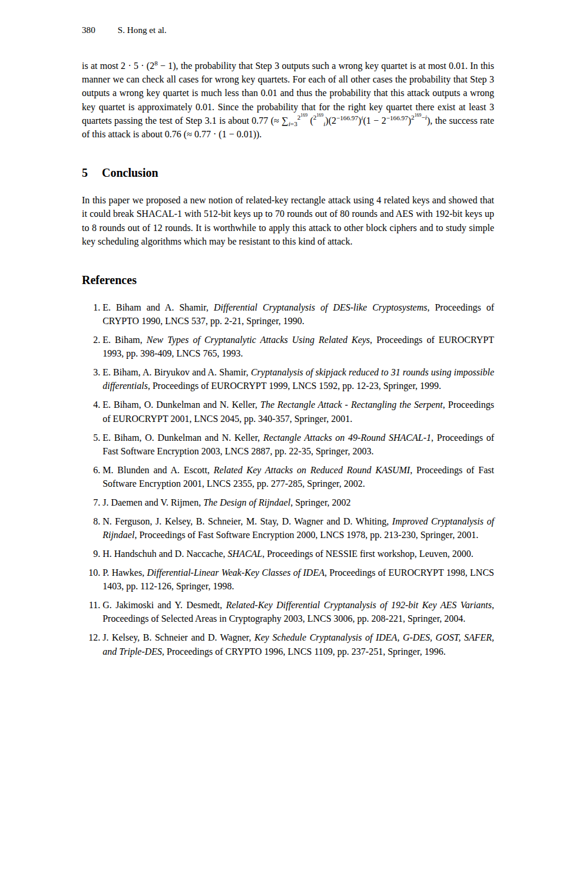380 S. Hong et al.
is at most 2 · 5 · (28 − 1), the probability that Step 3 outputs such a wrong key quartet is at most 0.01. In this manner we can check all cases for wrong key quartets. For each of all other cases the probability that Step 3 outputs a wrong key quartet is much less than 0.01 and thus the probability that this attack outputs a wrong key quartet is approximately 0.01. Since the probability that for the right key quartet there exist at least 3 quartets passing the test of Step 3.1 is about 0.77 (≈ ∑i=32169 (2169i)(2−166.97)i(1 − 2−166.97)2169−i), the success rate of this attack is about 0.76 (≈ 0.77 · (1 − 0.01)).
5 Conclusion
In this paper we proposed a new notion of related-key rectangle attack using 4 related keys and showed that it could break SHACAL-1 with 512-bit keys up to 70 rounds out of 80 rounds and AES with 192-bit keys up to 8 rounds out of 12 rounds. It is worthwhile to apply this attack to other block ciphers and to study simple key scheduling algorithms which may be resistant to this kind of attack.
References
E. Biham and A. Shamir, Differential Cryptanalysis of DES-like Cryptosystems, Proceedings of CRYPTO 1990, LNCS 537, pp. 2-21, Springer, 1990.
E. Biham, New Types of Cryptanalytic Attacks Using Related Keys, Proceedings of EUROCRYPT 1993, pp. 398-409, LNCS 765, 1993.
E. Biham, A. Biryukov and A. Shamir, Cryptanalysis of skipjack reduced to 31 rounds using impossible differentials, Proceedings of EUROCRYPT 1999, LNCS 1592, pp. 12-23, Springer, 1999.
E. Biham, O. Dunkelman and N. Keller, The Rectangle Attack - Rectangling the Serpent, Proceedings of EUROCRYPT 2001, LNCS 2045, pp. 340-357, Springer, 2001.
E. Biham, O. Dunkelman and N. Keller, Rectangle Attacks on 49-Round SHACAL-1, Proceedings of Fast Software Encryption 2003, LNCS 2887, pp. 22-35, Springer, 2003.
M. Blunden and A. Escott, Related Key Attacks on Reduced Round KASUMI, Proceedings of Fast Software Encryption 2001, LNCS 2355, pp. 277-285, Springer, 2002.
J. Daemen and V. Rijmen, The Design of Rijndael, Springer, 2002
N. Ferguson, J. Kelsey, B. Schneier, M. Stay, D. Wagner and D. Whiting, Improved Cryptanalysis of Rijndael, Proceedings of Fast Software Encryption 2000, LNCS 1978, pp. 213-230, Springer, 2001.
H. Handschuh and D. Naccache, SHACAL, Proceedings of NESSIE first workshop, Leuven, 2000.
P. Hawkes, Differential-Linear Weak-Key Classes of IDEA, Proceedings of EUROCRYPT 1998, LNCS 1403, pp. 112-126, Springer, 1998.
G. Jakimoski and Y. Desmedt, Related-Key Differential Cryptanalysis of 192-bit Key AES Variants, Proceedings of Selected Areas in Cryptography 2003, LNCS 3006, pp. 208-221, Springer, 2004.
J. Kelsey, B. Schneier and D. Wagner, Key Schedule Cryptanalysis of IDEA, G-DES, GOST, SAFER, and Triple-DES, Proceedings of CRYPTO 1996, LNCS 1109, pp. 237-251, Springer, 1996.